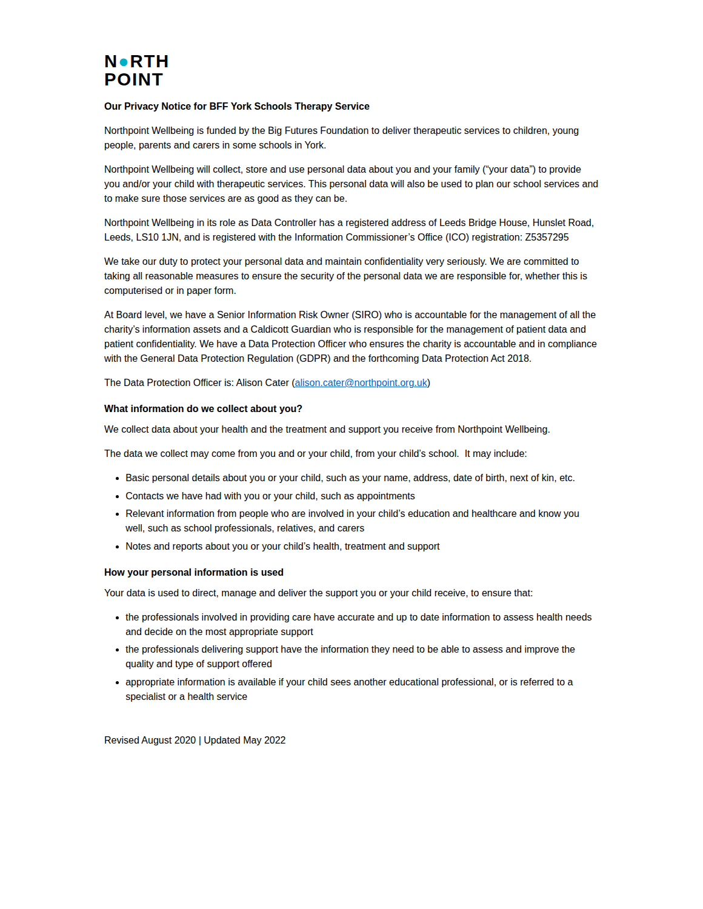N●RTH POINT
Our Privacy Notice for BFF York Schools Therapy Service
Northpoint Wellbeing is funded by the Big Futures Foundation to deliver therapeutic services to children, young people, parents and carers in some schools in York.
Northpoint Wellbeing will collect, store and use personal data about you and your family (“your data”) to provide you and/or your child with therapeutic services. This personal data will also be used to plan our school services and to make sure those services are as good as they can be.
Northpoint Wellbeing in its role as Data Controller has a registered address of Leeds Bridge House, Hunslet Road, Leeds, LS10 1JN, and is registered with the Information Commissioner’s Office (ICO) registration: Z5357295
We take our duty to protect your personal data and maintain confidentiality very seriously. We are committed to taking all reasonable measures to ensure the security of the personal data we are responsible for, whether this is computerised or in paper form.
At Board level, we have a Senior Information Risk Owner (SIRO) who is accountable for the management of all the charity’s information assets and a Caldicott Guardian who is responsible for the management of patient data and patient confidentiality. We have a Data Protection Officer who ensures the charity is accountable and in compliance with the General Data Protection Regulation (GDPR) and the forthcoming Data Protection Act 2018.
The Data Protection Officer is: Alison Cater (alison.cater@northpoint.org.uk)
What information do we collect about you?
We collect data about your health and the treatment and support you receive from Northpoint Wellbeing.
The data we collect may come from you and or your child, from your child’s school. It may include:
Basic personal details about you or your child, such as your name, address, date of birth, next of kin, etc.
Contacts we have had with you or your child, such as appointments
Relevant information from people who are involved in your child’s education and healthcare and know you well, such as school professionals, relatives, and carers
Notes and reports about you or your child’s health, treatment and support
How your personal information is used
Your data is used to direct, manage and deliver the support you or your child receive, to ensure that:
the professionals involved in providing care have accurate and up to date information to assess health needs and decide on the most appropriate support
the professionals delivering support have the information they need to be able to assess and improve the quality and type of support offered
appropriate information is available if your child sees another educational professional, or is referred to a specialist or a health service
Revised August 2020 | Updated May 2022